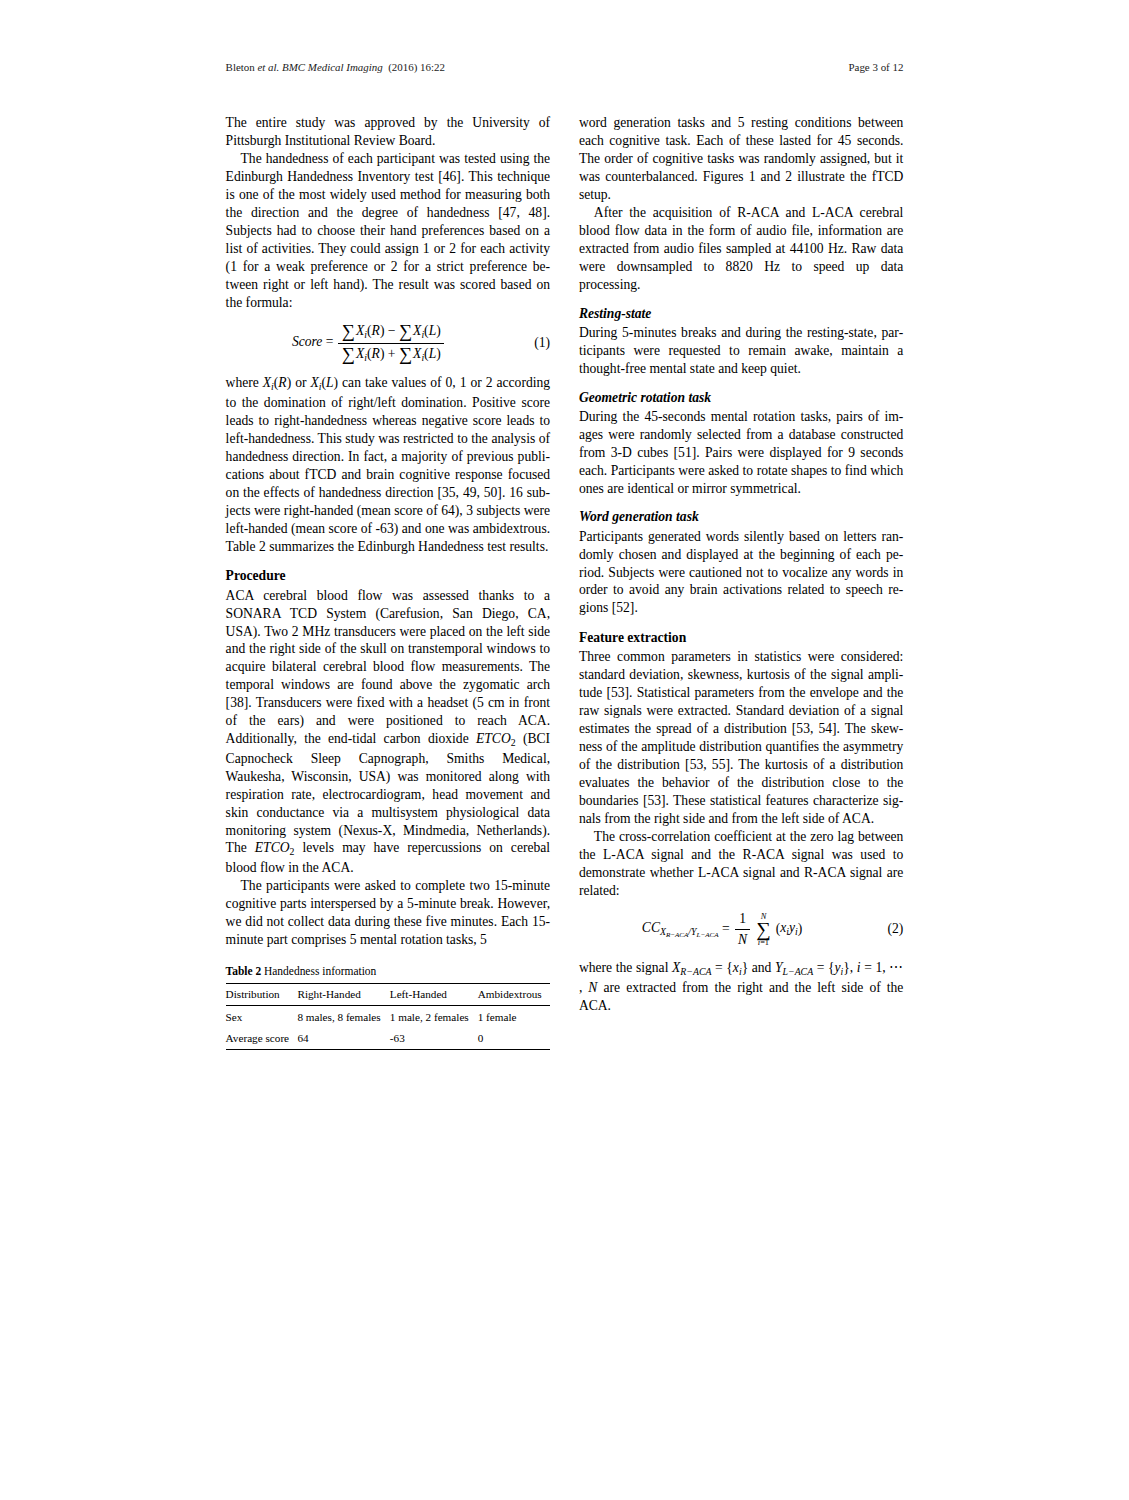Bleton et al. BMC Medical Imaging (2016) 16:22
Page 3 of 12
The entire study was approved by the University of Pittsburgh Institutional Review Board.
The handedness of each participant was tested using the Edinburgh Handedness Inventory test [46]. This technique is one of the most widely used method for measuring both the direction and the degree of handedness [47, 48]. Subjects had to choose their hand preferences based on a list of activities. They could assign 1 or 2 for each activity (1 for a weak preference or 2 for a strict preference between right or left hand). The result was scored based on the formula:
Score = ∑Xi(R) − ∑Xi(L) ∑Xi(R) + ∑Xi(L)
(1)
where Xi(R) or Xi(L) can take values of 0, 1 or 2 according to the domination of right/left domination. Positive score leads to right-handedness whereas negative score leads to left-handedness. This study was restricted to the analysis of handedness direction. In fact, a majority of previous publications about fTCD and brain cognitive response focused on the effects of handedness direction [35, 49, 50]. 16 subjects were right-handed (mean score of 64), 3 subjects were left-handed (mean score of -63) and one was ambidextrous. Table 2 summarizes the Edinburgh Handedness test results.
Procedure
ACA cerebral blood flow was assessed thanks to a SONARA TCD System (Carefusion, San Diego, CA, USA). Two 2 MHz transducers were placed on the left side and the right side of the skull on transtemporal windows to acquire bilateral cerebral blood flow measurements. The temporal windows are found above the zygomatic arch [38]. Transducers were fixed with a headset (5 cm in front of the ears) and were positioned to reach ACA. Additionally, the end-tidal carbon dioxide ETCO2 (BCI Capnocheck Sleep Capnograph, Smiths Medical, Waukesha, Wisconsin, USA) was monitored along with respiration rate, electrocardiogram, head movement and skin conductance via a multisystem physiological data monitoring system (Nexus-X, Mindmedia, Netherlands). The ETCO2 levels may have repercussions on cerebal blood flow in the ACA.
The participants were asked to complete two 15-minute cognitive parts interspersed by a 5-minute break. However, we did not collect data during these five minutes. Each 15-minute part comprises 5 mental rotation tasks, 5
Table 2 Handedness information
| Distribution | Right-Handed | Left-Handed | Ambidextrous |
| --- | --- | --- | --- |
| Sex | 8 males, 8 females | 1 male, 2 females | 1 female |
| Average score | 64 | -63 | 0 |
word generation tasks and 5 resting conditions between each cognitive task. Each of these lasted for 45 seconds. The order of cognitive tasks was randomly assigned, but it was counterbalanced. Figures 1 and 2 illustrate the fTCD setup.
After the acquisition of R-ACA and L-ACA cerebral blood flow data in the form of audio file, information are extracted from audio files sampled at 44100 Hz. Raw data were downsampled to 8820 Hz to speed up data processing.
Resting-state
During 5-minutes breaks and during the resting-state, participants were requested to remain awake, maintain a thought-free mental state and keep quiet.
Geometric rotation task
During the 45-seconds mental rotation tasks, pairs of images were randomly selected from a database constructed from 3-D cubes [51]. Pairs were displayed for 9 seconds each. Participants were asked to rotate shapes to find which ones are identical or mirror symmetrical.
Word generation task
Participants generated words silently based on letters randomly chosen and displayed at the beginning of each period. Subjects were cautioned not to vocalize any words in order to avoid any brain activations related to speech regions [52].
Feature extraction
Three common parameters in statistics were considered: standard deviation, skewness, kurtosis of the signal amplitude [53]. Statistical parameters from the envelope and the raw signals were extracted. Standard deviation of a signal estimates the spread of a distribution [53, 54]. The skewness of the amplitude distribution quantifies the asymmetry of the distribution [53, 55]. The kurtosis of a distribution evaluates the behavior of the distribution close to the boundaries [53]. These statistical features characterize signals from the right side and from the left side of ACA.
The cross-correlation coefficient at the zero lag between the L-ACA signal and the R-ACA signal was used to demonstrate whether L-ACA signal and R-ACA signal are related:
CCXR−ACA/YL−ACA = 1 N N ∑ i=1 (xiyi)
(2)
where the signal XR−ACA = {xi} and YL−ACA = {yi}, i = 1, ⋯ , N are extracted from the right and the left side of the ACA.